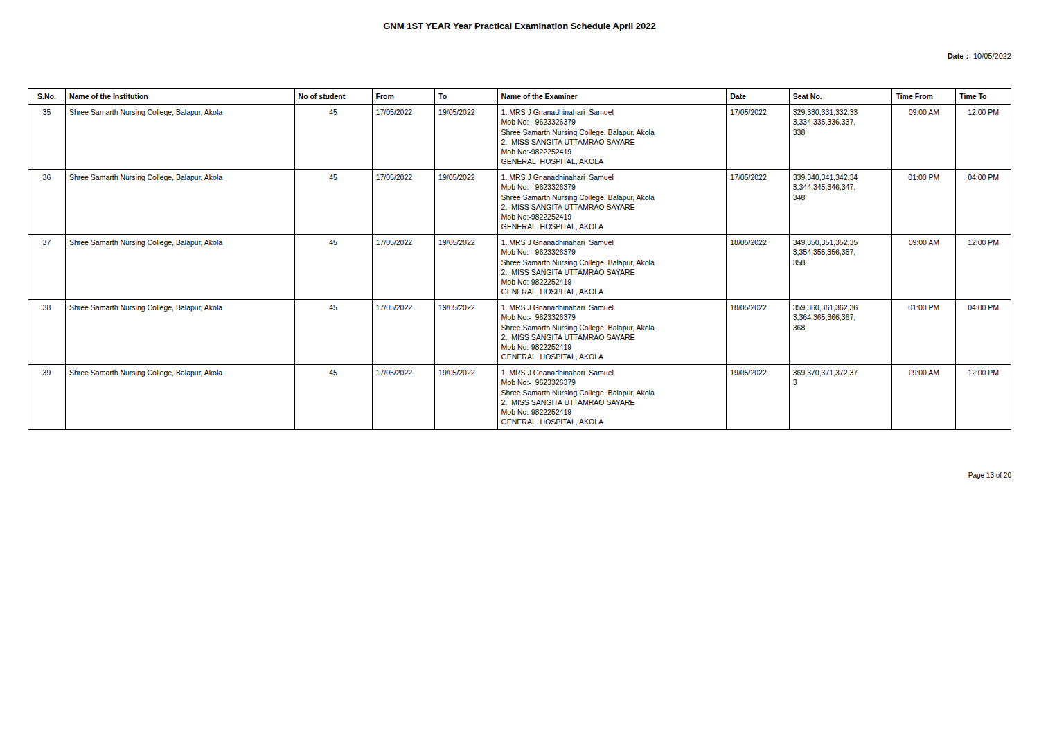GNM 1ST YEAR Year Practical Examination Schedule April 2022
Date :- 10/05/2022
| S.No. | Name of the Institution | No of student | From | To | Name of the Examiner | Date | Seat No. | Time From | Time To |
| --- | --- | --- | --- | --- | --- | --- | --- | --- | --- |
| 35 | Shree Samarth Nursing College, Balapur, Akola | 45 | 17/05/2022 | 19/05/2022 | 1. MRS J Gnanadhinahari Samuel Mob No:- 9623326379 Shree Samarth Nursing College, Balapur, Akola 2. MISS SANGITA UTTAMRAO SAYARE Mob No:-9822252419 GENERAL HOSPITAL, AKOLA | 17/05/2022 | 329,330,331,332,33 3,334,335,336,337, 338 | 09:00 AM | 12:00 PM |
| 36 | Shree Samarth Nursing College, Balapur, Akola | 45 | 17/05/2022 | 19/05/2022 | 1. MRS J Gnanadhinahari Samuel Mob No:- 9623326379 Shree Samarth Nursing College, Balapur, Akola 2. MISS SANGITA UTTAMRAO SAYARE Mob No:-9822252419 GENERAL HOSPITAL, AKOLA | 17/05/2022 | 339,340,341,342,34 3,344,345,346,347, 348 | 01:00 PM | 04:00 PM |
| 37 | Shree Samarth Nursing College, Balapur, Akola | 45 | 17/05/2022 | 19/05/2022 | 1. MRS J Gnanadhinahari Samuel Mob No:- 9623326379 Shree Samarth Nursing College, Balapur, Akola 2. MISS SANGITA UTTAMRAO SAYARE Mob No:-9822252419 GENERAL HOSPITAL, AKOLA | 18/05/2022 | 349,350,351,352,35 3,354,355,356,357, 358 | 09:00 AM | 12:00 PM |
| 38 | Shree Samarth Nursing College, Balapur, Akola | 45 | 17/05/2022 | 19/05/2022 | 1. MRS J Gnanadhinahari Samuel Mob No:- 9623326379 Shree Samarth Nursing College, Balapur, Akola 2. MISS SANGITA UTTAMRAO SAYARE Mob No:-9822252419 GENERAL HOSPITAL, AKOLA | 18/05/2022 | 359,360,361,362,36 3,364,365,366,367, 368 | 01:00 PM | 04:00 PM |
| 39 | Shree Samarth Nursing College, Balapur, Akola | 45 | 17/05/2022 | 19/05/2022 | 1. MRS J Gnanadhinahari Samuel Mob No:- 9623326379 Shree Samarth Nursing College, Balapur, Akola 2. MISS SANGITA UTTAMRAO SAYARE Mob No:-9822252419 GENERAL HOSPITAL, AKOLA | 19/05/2022 | 369,370,371,372,37 3 | 09:00 AM | 12:00 PM |
Page 13 of 20